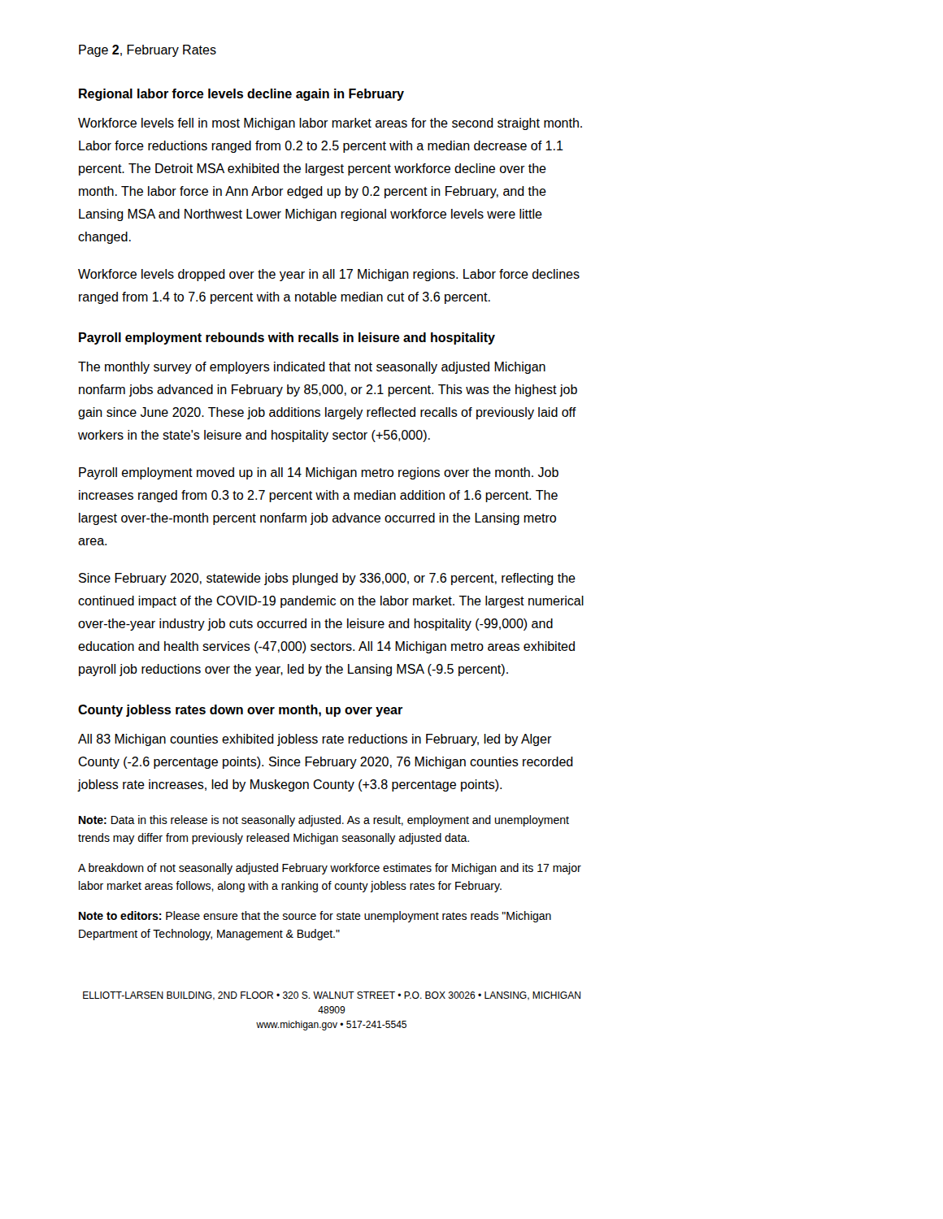Page 2, February Rates
Regional labor force levels decline again in February
Workforce levels fell in most Michigan labor market areas for the second straight month. Labor force reductions ranged from 0.2 to 2.5 percent with a median decrease of 1.1 percent. The Detroit MSA exhibited the largest percent workforce decline over the month. The labor force in Ann Arbor edged up by 0.2 percent in February, and the Lansing MSA and Northwest Lower Michigan regional workforce levels were little changed.
Workforce levels dropped over the year in all 17 Michigan regions. Labor force declines ranged from 1.4 to 7.6 percent with a notable median cut of 3.6 percent.
Payroll employment rebounds with recalls in leisure and hospitality
The monthly survey of employers indicated that not seasonally adjusted Michigan nonfarm jobs advanced in February by 85,000, or 2.1 percent. This was the highest job gain since June 2020. These job additions largely reflected recalls of previously laid off workers in the state's leisure and hospitality sector (+56,000).
Payroll employment moved up in all 14 Michigan metro regions over the month. Job increases ranged from 0.3 to 2.7 percent with a median addition of 1.6 percent. The largest over-the-month percent nonfarm job advance occurred in the Lansing metro area.
Since February 2020, statewide jobs plunged by 336,000, or 7.6 percent, reflecting the continued impact of the COVID-19 pandemic on the labor market. The largest numerical over-the-year industry job cuts occurred in the leisure and hospitality (-99,000) and education and health services (-47,000) sectors. All 14 Michigan metro areas exhibited payroll job reductions over the year, led by the Lansing MSA (-9.5 percent).
County jobless rates down over month, up over year
All 83 Michigan counties exhibited jobless rate reductions in February, led by Alger County (-2.6 percentage points). Since February 2020, 76 Michigan counties recorded jobless rate increases, led by Muskegon County (+3.8 percentage points).
Note: Data in this release is not seasonally adjusted. As a result, employment and unemployment trends may differ from previously released Michigan seasonally adjusted data.
A breakdown of not seasonally adjusted February workforce estimates for Michigan and its 17 major labor market areas follows, along with a ranking of county jobless rates for February.
Note to editors: Please ensure that the source for state unemployment rates reads "Michigan Department of Technology, Management & Budget."
ELLIOTT-LARSEN BUILDING, 2ND FLOOR • 320 S. WALNUT STREET • P.O. BOX 30026 • LANSING, MICHIGAN 48909
www.michigan.gov • 517-241-5545